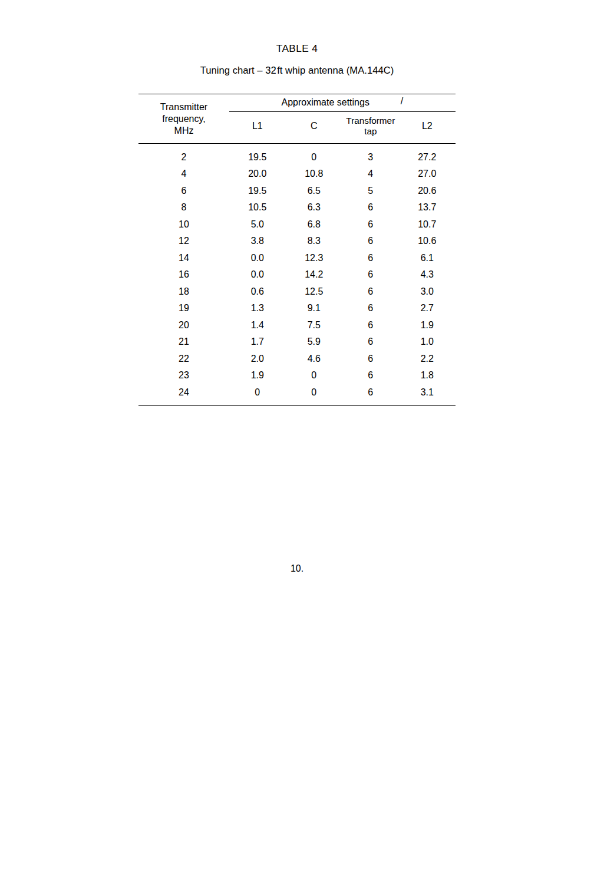TABLE 4
Tuning chart – 32 ft whip antenna (MA.144C)
| Transmitter frequency, MHz | Approximate settings / |
| --- | --- |
| L1 | C | Transformer tap | L2 |
| 2 | 19.5 | 0 | 3 | 27.2 |
| 4 | 20.0 | 10.8 | 4 | 27.0 |
| 6 | 19.5 | 6.5 | 5 | 20.6 |
| 8 | 10.5 | 6.3 | 6 | 13.7 |
| 10 | 5.0 | 6.8 | 6 | 10.7 |
| 12 | 3.8 | 8.3 | 6 | 10.6 |
| 14 | 0.0 | 12.3 | 6 | 6.1 |
| 16 | 0.0 | 14.2 | 6 | 4.3 |
| 18 | 0.6 | 12.5 | 6 | 3.0 |
| 19 | 1.3 | 9.1 | 6 | 2.7 |
| 20 | 1.4 | 7.5 | 6 | 1.9 |
| 21 | 1.7 | 5.9 | 6 | 1.0 |
| 22 | 2.0 | 4.6 | 6 | 2.2 |
| 23 | 1.9 | 0 | 6 | 1.8 |
| 24 | 0 | 0 | 6 | 3.1 |
10.